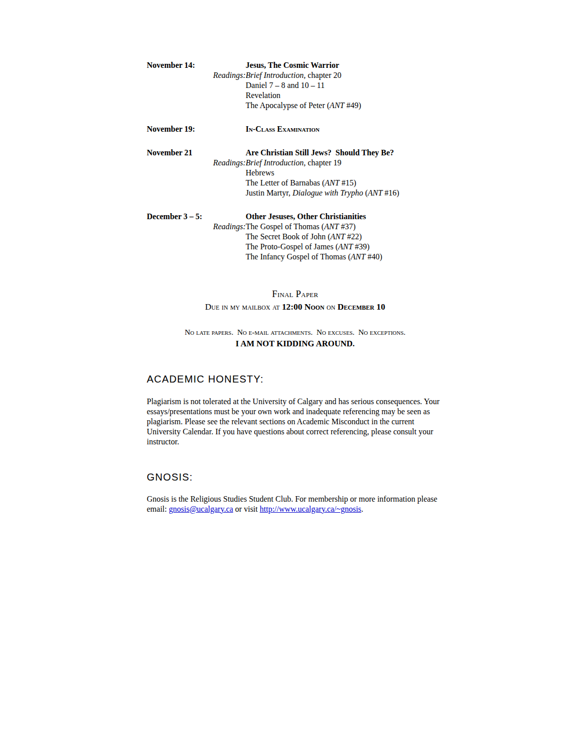| November 14: | Jesus, The Cosmic Warrior |
| Readings: | Brief Introduction, chapter 20 |
| | Daniel 7 – 8 and 10 – 11 |
| | Revelation |
| | The Apocalypse of Peter ( ANT #49) |
| November 19: | In-Class Examination |
| November 21 | Are Christian Still Jews? Should They Be? |
| Readings: | Brief Introduction, chapter 19 |
| | Hebrews |
| | The Letter of Barnabas ( ANT #15) |
| | Justin Martyr, Dialogue with Trypho ( ANT #16) |
| December 3 – 5: | Other Jesuses, Other Christianities |
| Readings: | The Gospel of Thomas ( ANT #37) |
| | The Secret Book of John ( ANT #22) |
| | The Proto-Gospel of James ( ANT #39) |
| | The Infancy Gospel of Thomas ( ANT #40) |
Final Paper
Due in my mailbox at 12:00 Noon on December 10
No late papers. No e-mail attachments. No excuses. No exceptions.
I AM NOT KIDDING AROUND.
Academic Honesty:
Plagiarism is not tolerated at the University of Calgary and has serious consequences. Your essays/presentations must be your own work and inadequate referencing may be seen as plagiarism. Please see the relevant sections on Academic Misconduct in the current University Calendar. If you have questions about correct referencing, please consult your instructor.
Gnosis:
Gnosis is the Religious Studies Student Club. For membership or more information please email: gnosis@ucalgary.ca or visit http://www.ucalgary.ca/~gnosis.